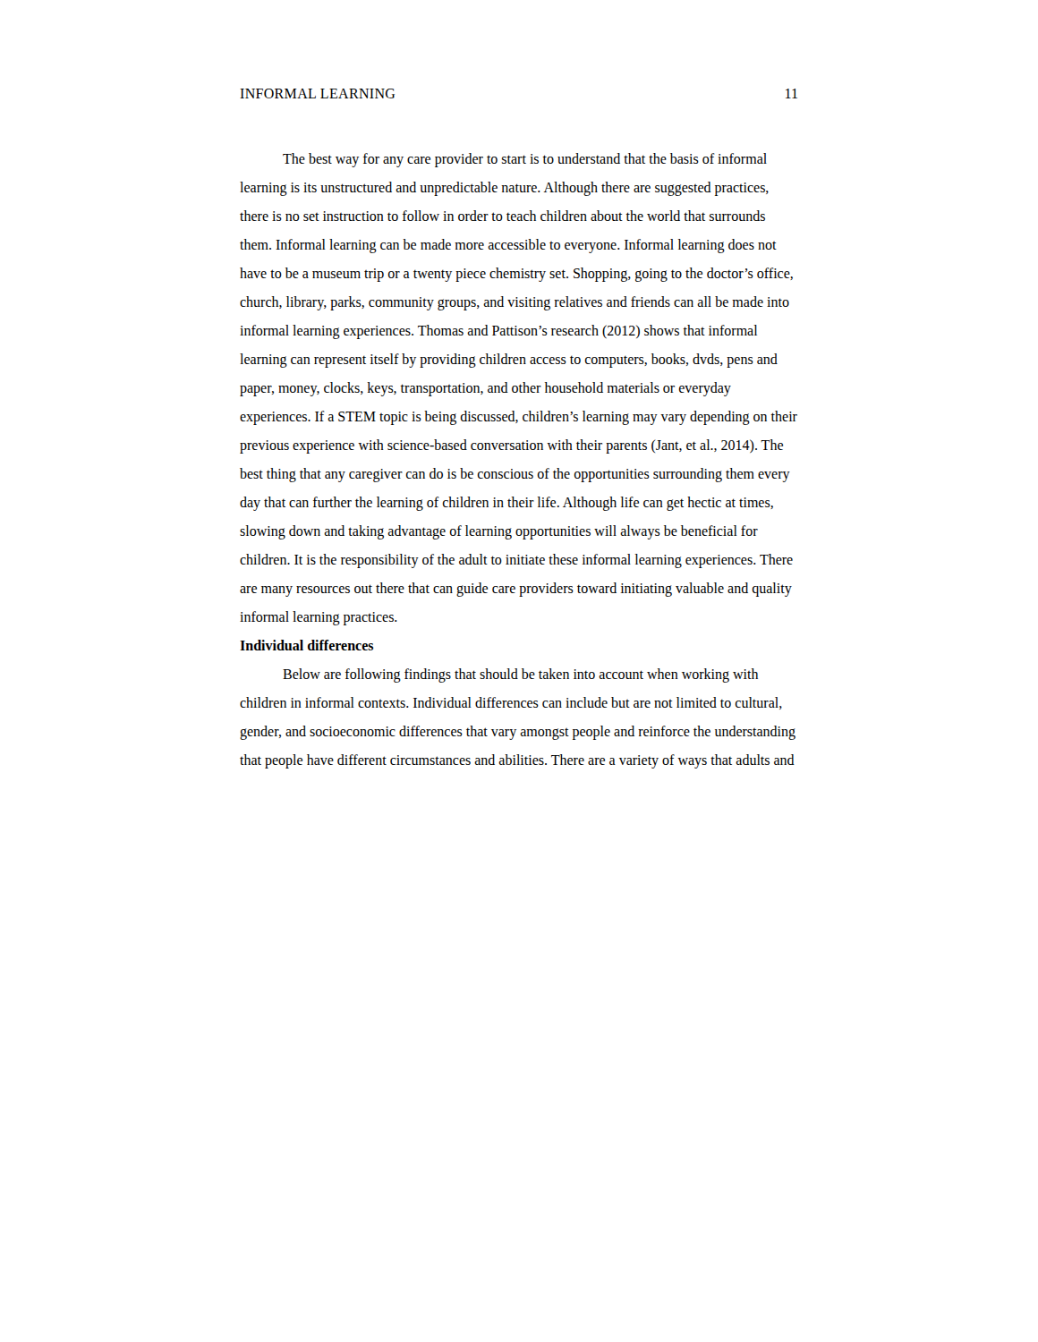INFORMAL LEARNING 11
The best way for any care provider to start is to understand that the basis of informal learning is its unstructured and unpredictable nature. Although there are suggested practices, there is no set instruction to follow in order to teach children about the world that surrounds them. Informal learning can be made more accessible to everyone. Informal learning does not have to be a museum trip or a twenty piece chemistry set. Shopping, going to the doctor’s office, church, library, parks, community groups, and visiting relatives and friends can all be made into informal learning experiences. Thomas and Pattison’s research (2012) shows that informal learning can represent itself by providing children access to computers, books, dvds, pens and paper, money, clocks, keys, transportation, and other household materials or everyday experiences. If a STEM topic is being discussed, children’s learning may vary depending on their previous experience with science-based conversation with their parents (Jant, et al., 2014). The best thing that any caregiver can do is be conscious of the opportunities surrounding them every day that can further the learning of children in their life. Although life can get hectic at times, slowing down and taking advantage of learning opportunities will always be beneficial for children. It is the responsibility of the adult to initiate these informal learning experiences. There are many resources out there that can guide care providers toward initiating valuable and quality informal learning practices.
Individual differences
Below are following findings that should be taken into account when working with children in informal contexts. Individual differences can include but are not limited to cultural, gender, and socioeconomic differences that vary amongst people and reinforce the understanding that people have different circumstances and abilities. There are a variety of ways that adults and